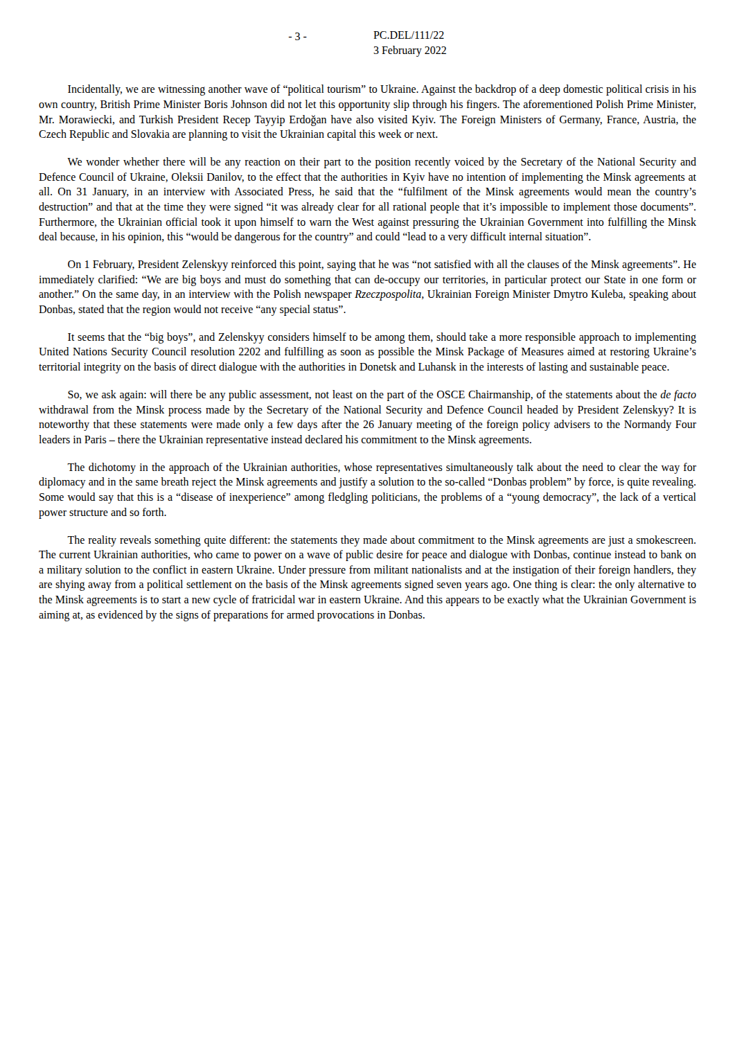- 3 -
PC.DEL/111/22
3 February 2022
Incidentally, we are witnessing another wave of “political tourism” to Ukraine. Against the backdrop of a deep domestic political crisis in his own country, British Prime Minister Boris Johnson did not let this opportunity slip through his fingers. The aforementioned Polish Prime Minister, Mr. Morawiecki, and Turkish President Recep Tayyip Erdoğan have also visited Kyiv. The Foreign Ministers of Germany, France, Austria, the Czech Republic and Slovakia are planning to visit the Ukrainian capital this week or next.
We wonder whether there will be any reaction on their part to the position recently voiced by the Secretary of the National Security and Defence Council of Ukraine, Oleksii Danilov, to the effect that the authorities in Kyiv have no intention of implementing the Minsk agreements at all. On 31 January, in an interview with Associated Press, he said that the “fulfilment of the Minsk agreements would mean the country’s destruction” and that at the time they were signed “it was already clear for all rational people that it’s impossible to implement those documents”. Furthermore, the Ukrainian official took it upon himself to warn the West against pressuring the Ukrainian Government into fulfilling the Minsk deal because, in his opinion, this “would be dangerous for the country” and could “lead to a very difficult internal situation”.
On 1 February, President Zelenskyy reinforced this point, saying that he was “not satisfied with all the clauses of the Minsk agreements”. He immediately clarified: “We are big boys and must do something that can de-occupy our territories, in particular protect our State in one form or another.” On the same day, in an interview with the Polish newspaper Rzeczpospolita, Ukrainian Foreign Minister Dmytro Kuleba, speaking about Donbas, stated that the region would not receive “any special status”.
It seems that the “big boys”, and Zelenskyy considers himself to be among them, should take a more responsible approach to implementing United Nations Security Council resolution 2202 and fulfilling as soon as possible the Minsk Package of Measures aimed at restoring Ukraine’s territorial integrity on the basis of direct dialogue with the authorities in Donetsk and Luhansk in the interests of lasting and sustainable peace.
So, we ask again: will there be any public assessment, not least on the part of the OSCE Chairmanship, of the statements about the de facto withdrawal from the Minsk process made by the Secretary of the National Security and Defence Council headed by President Zelenskyy? It is noteworthy that these statements were made only a few days after the 26 January meeting of the foreign policy advisers to the Normandy Four leaders in Paris – there the Ukrainian representative instead declared his commitment to the Minsk agreements.
The dichotomy in the approach of the Ukrainian authorities, whose representatives simultaneously talk about the need to clear the way for diplomacy and in the same breath reject the Minsk agreements and justify a solution to the so-called “Donbas problem” by force, is quite revealing. Some would say that this is a “disease of inexperience” among fledgling politicians, the problems of a “young democracy”, the lack of a vertical power structure and so forth.
The reality reveals something quite different: the statements they made about commitment to the Minsk agreements are just a smokescreen. The current Ukrainian authorities, who came to power on a wave of public desire for peace and dialogue with Donbas, continue instead to bank on a military solution to the conflict in eastern Ukraine. Under pressure from militant nationalists and at the instigation of their foreign handlers, they are shying away from a political settlement on the basis of the Minsk agreements signed seven years ago. One thing is clear: the only alternative to the Minsk agreements is to start a new cycle of fratricidal war in eastern Ukraine. And this appears to be exactly what the Ukrainian Government is aiming at, as evidenced by the signs of preparations for armed provocations in Donbas.